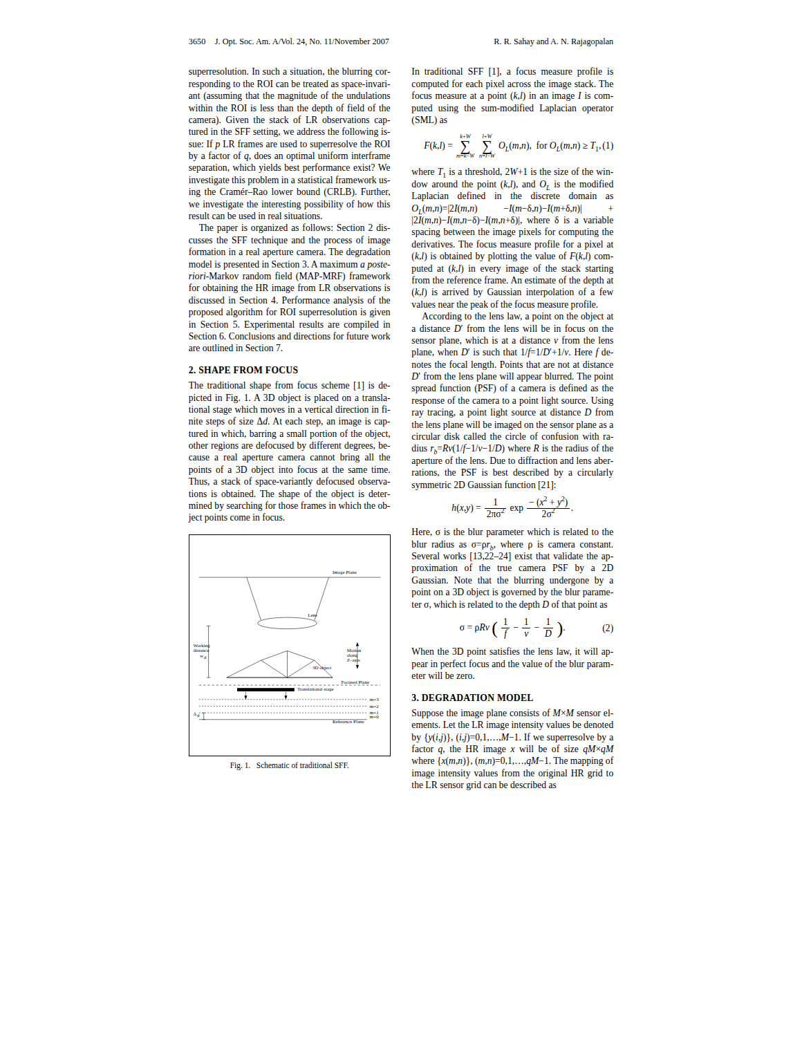3650 J. Opt. Soc. Am. A/Vol. 24, No. 11/November 2007
R. R. Sahay and A. N. Rajagopalan
superresolution. In such a situation, the blurring corresponding to the ROI can be treated as space-invariant (assuming that the magnitude of the undulations within the ROI is less than the depth of field of the camera). Given the stack of LR observations captured in the SFF setting, we address the following issue: If p LR frames are used to superresolve the ROI by a factor of q, does an optimal uniform interframe separation, which yields best performance exist? We investigate this problem in a statistical framework using the Cramér–Rao lower bound (CRLB). Further, we investigate the interesting possibility of how this result can be used in real situations.
The paper is organized as follows: Section 2 discusses the SFF technique and the process of image formation in a real aperture camera. The degradation model is presented in Section 3. A maximum a posteriori-Markov random field (MAP-MRF) framework for obtaining the HR image from LR observations is discussed in Section 4. Performance analysis of the proposed algorithm for ROI superresolution is given in Section 5. Experimental results are compiled in Section 6. Conclusions and directions for future work are outlined in Section 7.
2. SHAPE FROM FOCUS
The traditional shape from focus scheme [1] is depicted in Fig. 1. A 3D object is placed on a translational stage which moves in a vertical direction in finite steps of size Δd. At each step, an image is captured in which, barring a small portion of the object, other regions are defocused by different degrees, because a real aperture camera cannot bring all the points of a 3D object into focus at the same time. Thus, a stack of space-variantly defocused observations is obtained. The shape of the object is determined by searching for those frames in which the object points come in focus.
Image Plane Lens Working distance w d Motion along Z–axis 3D object Focused Plane Translational stage m=3 m=2 m=1 m=0 Reference Plane Δ d
Fig. 1. Schematic of traditional SFF.
In traditional SFF [1], a focus measure profile is computed for each pixel across the image stack. The focus measure at a point (k,l) in an image I is computed using the sum-modified Laplacian operator (SML) as
F(k,l) = k+W∑m=k−W l+W∑n=l−W OL(m,n), for OL(m,n) ≥ T1, (1)
where T1 is a threshold, 2W+1 is the size of the window around the point (k,l), and OL is the modified Laplacian defined in the discrete domain as OL(m,n)=|2I(m,n) −I(m−δ,n)−I(m+δ,n)| + |2I(m,n)−I(m,n−δ)−I(m,n+δ)|, where δ is a variable spacing between the image pixels for computing the derivatives. The focus measure profile for a pixel at (k,l) is obtained by plotting the value of F(k,l) computed at (k,l) in every image of the stack starting from the reference frame. An estimate of the depth at (k,l) is arrived by Gaussian interpolation of a few values near the peak of the focus measure profile.
According to the lens law, a point on the object at a distance D′ from the lens will be in focus on the sensor plane, which is at a distance v from the lens plane, when D′ is such that 1/f=1/D′+1/v. Here f denotes the focal length. Points that are not at distance D′ from the lens plane will appear blurred. The point spread function (PSF) of a camera is defined as the response of the camera to a point light source. Using ray tracing, a point light source at distance D from the lens plane will be imaged on the sensor plane as a circular disk called the circle of confusion with radius rb=Rv(1/f−1/v−1/D) where R is the radius of the aperture of the lens. Due to diffraction and lens aberrations, the PSF is best described by a circularly symmetric 2D Gaussian function [21]:
h(x,y) = 12πσ2 exp − (x2 + y2) 2σ2.
Here, σ is the blur parameter which is related to the blur radius as σ=ρrb, where ρ is camera constant. Several works [13,22–24] exist that validate the approximation of the true camera PSF by a 2D Gaussian. Note that the blurring undergone by a point on a 3D object is governed by the blur parameter σ, which is related to the depth D of that point as
σ = ρRv ( 1 f − 1 v − 1 D ). (2)
When the 3D point satisfies the lens law, it will appear in perfect focus and the value of the blur parameter will be zero.
3. DEGRADATION MODEL
Suppose the image plane consists of M×M sensor elements. Let the LR image intensity values be denoted by {y(i,j)}, (i,j)=0,1,…,M−1. If we superresolve by a factor q, the HR image x will be of size qM×qM where {x(m,n)}, (m,n)=0,1,…,qM−1. The mapping of image intensity values from the original HR grid to the LR sensor grid can be described as